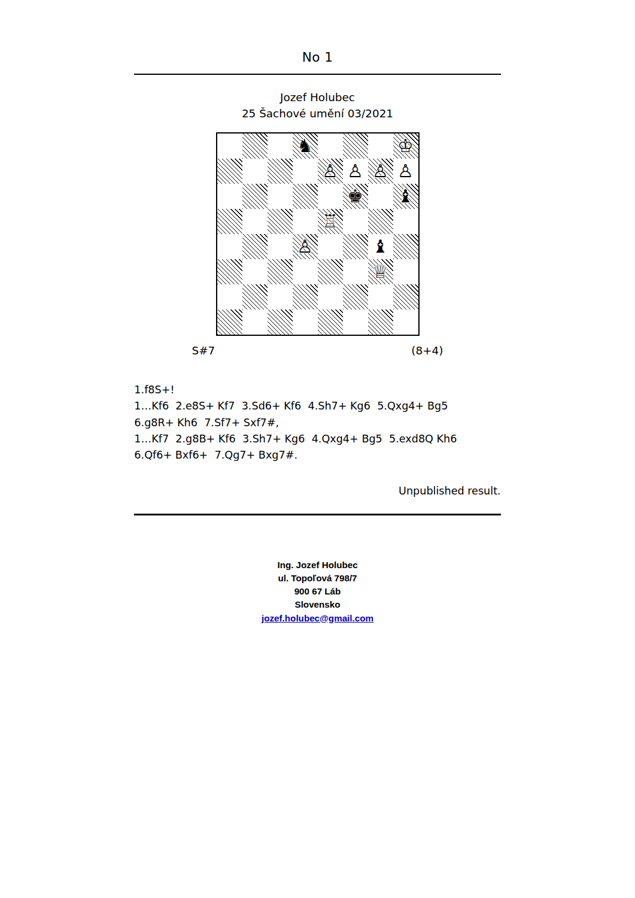No 1
Jozef Holubec
25 Šachové umění 03/2021
| | | | ♞ | | | | ♔ |
| | | | | ♙ | ♙ | ♙ | ♙ |
| | | | | | ♚ | | ♝ |
| | | | | ♖ | | | |
| | | | ♙ | | | ♝ | |
| | | | | | | ♕ | |
S#7 (8+4)
1.f8S+!
1…Kf6 2.e8S+ Kf7 3.Sd6+ Kf6 4.Sh7+ Kg6 5.Qxg4+ Bg5
6.g8R+ Kh6 7.Sf7+ Sxf7#,
1…Kf7 2.g8B+ Kf6 3.Sh7+ Kg6 4.Qxg4+ Bg5 5.exd8Q Kh6
6.Qf6+ Bxf6+ 7.Qg7+ Bxg7#.
Unpublished result.
Ing. Jozef Holubec
ul. Topoľová 798/7
900 67 Láb
Slovensko
jozef.holubec@gmail.com